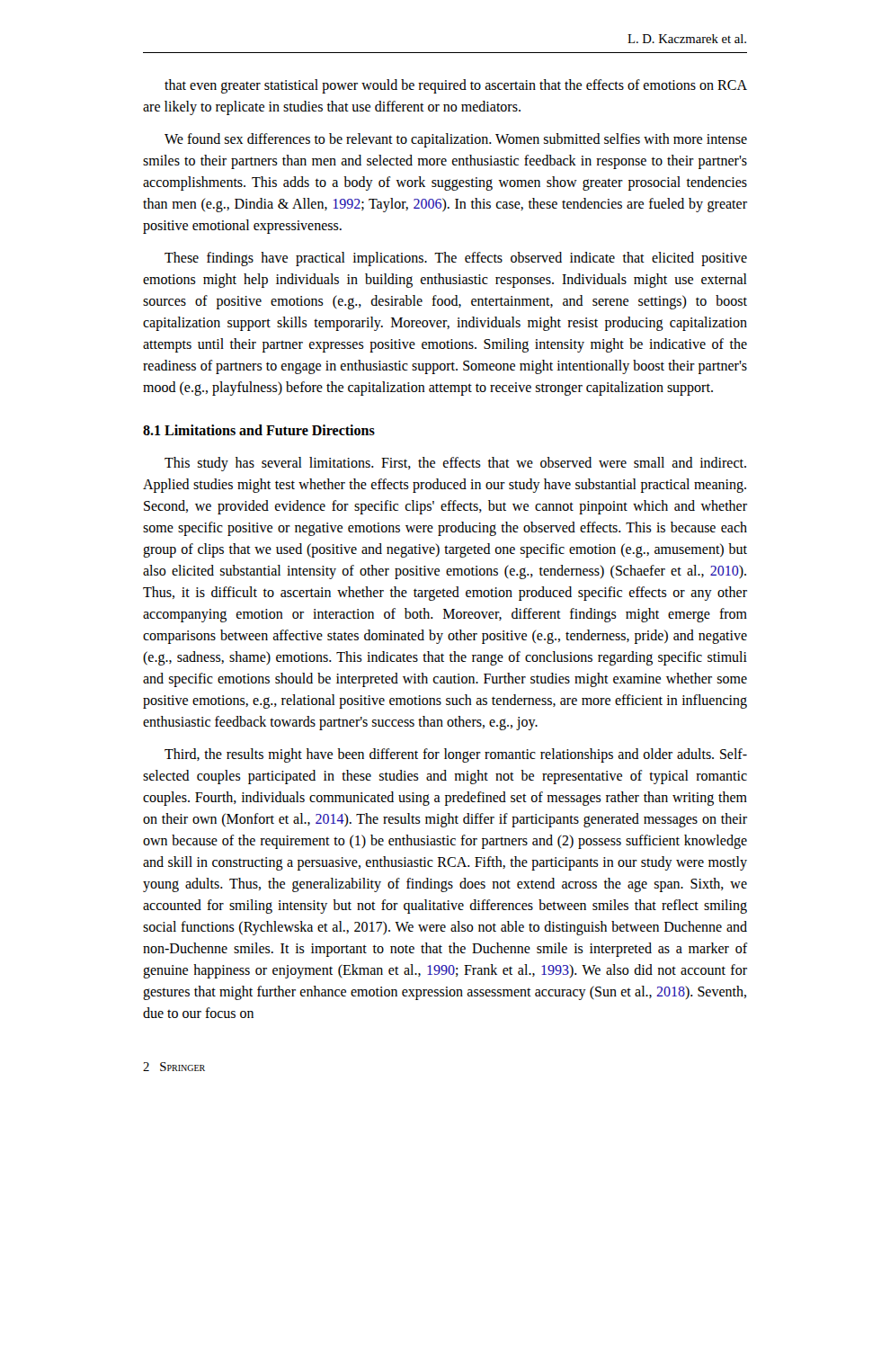L. D. Kaczmarek et al.
that even greater statistical power would be required to ascertain that the effects of emotions on RCA are likely to replicate in studies that use different or no mediators.
We found sex differences to be relevant to capitalization. Women submitted selfies with more intense smiles to their partners than men and selected more enthusiastic feedback in response to their partner's accomplishments. This adds to a body of work suggesting women show greater prosocial tendencies than men (e.g., Dindia & Allen, 1992; Taylor, 2006). In this case, these tendencies are fueled by greater positive emotional expressiveness.
These findings have practical implications. The effects observed indicate that elicited positive emotions might help individuals in building enthusiastic responses. Individuals might use external sources of positive emotions (e.g., desirable food, entertainment, and serene settings) to boost capitalization support skills temporarily. Moreover, individuals might resist producing capitalization attempts until their partner expresses positive emotions. Smiling intensity might be indicative of the readiness of partners to engage in enthusiastic support. Someone might intentionally boost their partner's mood (e.g., playfulness) before the capitalization attempt to receive stronger capitalization support.
8.1 Limitations and Future Directions
This study has several limitations. First, the effects that we observed were small and indirect. Applied studies might test whether the effects produced in our study have substantial practical meaning. Second, we provided evidence for specific clips' effects, but we cannot pinpoint which and whether some specific positive or negative emotions were producing the observed effects. This is because each group of clips that we used (positive and negative) targeted one specific emotion (e.g., amusement) but also elicited substantial intensity of other positive emotions (e.g., tenderness) (Schaefer et al., 2010). Thus, it is difficult to ascertain whether the targeted emotion produced specific effects or any other accompanying emotion or interaction of both. Moreover, different findings might emerge from comparisons between affective states dominated by other positive (e.g., tenderness, pride) and negative (e.g., sadness, shame) emotions. This indicates that the range of conclusions regarding specific stimuli and specific emotions should be interpreted with caution. Further studies might examine whether some positive emotions, e.g., relational positive emotions such as tenderness, are more efficient in influencing enthusiastic feedback towards partner's success than others, e.g., joy.
Third, the results might have been different for longer romantic relationships and older adults. Self-selected couples participated in these studies and might not be representative of typical romantic couples. Fourth, individuals communicated using a predefined set of messages rather than writing them on their own (Monfort et al., 2014). The results might differ if participants generated messages on their own because of the requirement to (1) be enthusiastic for partners and (2) possess sufficient knowledge and skill in constructing a persuasive, enthusiastic RCA. Fifth, the participants in our study were mostly young adults. Thus, the generalizability of findings does not extend across the age span. Sixth, we accounted for smiling intensity but not for qualitative differences between smiles that reflect smiling social functions (Rychlewska et al., 2017). We were also not able to distinguish between Duchenne and non-Duchenne smiles. It is important to note that the Duchenne smile is interpreted as a marker of genuine happiness or enjoyment (Ekman et al., 1990; Frank et al., 1993). We also did not account for gestures that might further enhance emotion expression assessment accuracy (Sun et al., 2018). Seventh, due to our focus on
2 Springer